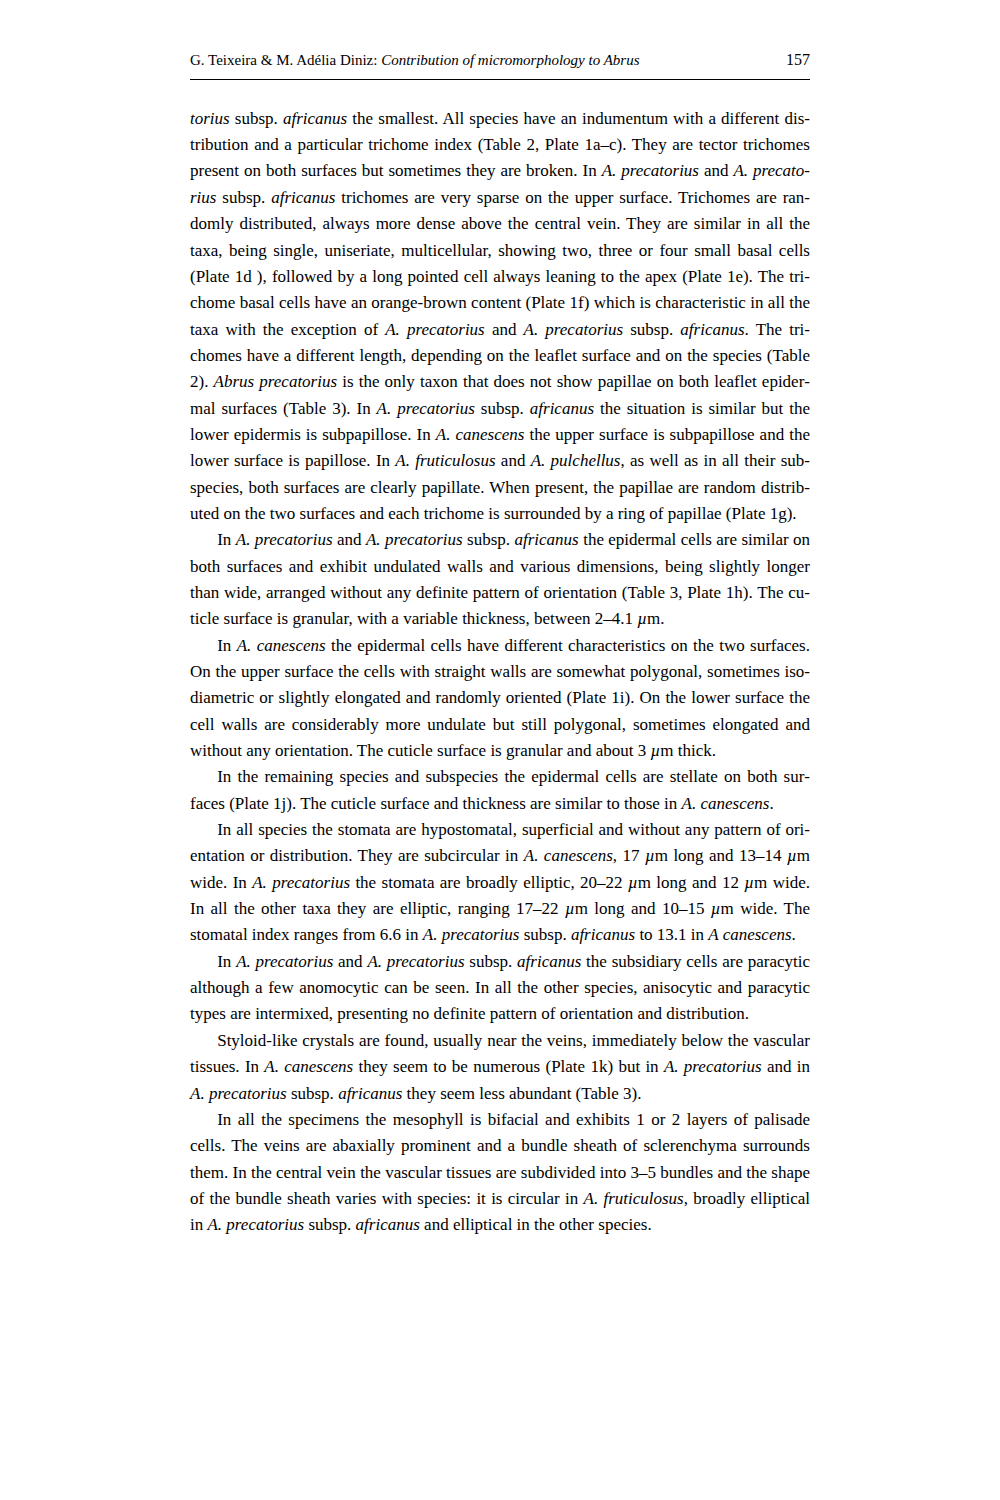G. Teixeira & M. Adélia Diniz: Contribution of micromorphology to Abrus 157
torius subsp. africanus the smallest. All species have an indumentum with a different distribution and a particular trichome index (Table 2, Plate 1a–c). They are tector trichomes present on both surfaces but sometimes they are broken. In A. precatorius and A. precatorius subsp. africanus trichomes are very sparse on the upper surface. Trichomes are randomly distributed, always more dense above the central vein. They are similar in all the taxa, being single, uniseriate, multicellular, showing two, three or four small basal cells (Plate 1d ), followed by a long pointed cell always leaning to the apex (Plate 1e). The trichome basal cells have an orange-brown content (Plate 1f) which is characteristic in all the taxa with the exception of A. precatorius and A. precatorius subsp. africanus. The trichomes have a different length, depending on the leaflet surface and on the species (Table 2). Abrus precatorius is the only taxon that does not show papillae on both leaflet epidermal surfaces (Table 3). In A. precatorius subsp. africanus the situation is similar but the lower epidermis is subpapillose. In A. canescens the upper surface is subpapillose and the lower surface is papillose. In A. fruticulosus and A. pulchellus, as well as in all their subspecies, both surfaces are clearly papillate. When present, the papillae are random distributed on the two surfaces and each trichome is surrounded by a ring of papillae (Plate 1g).
In A. precatorius and A. precatorius subsp. africanus the epidermal cells are similar on both surfaces and exhibit undulated walls and various dimensions, being slightly longer than wide, arranged without any definite pattern of orientation (Table 3, Plate 1h). The cuticle surface is granular, with a variable thickness, between 2–4.1 µm.
In A. canescens the epidermal cells have different characteristics on the two surfaces. On the upper surface the cells with straight walls are somewhat polygonal, sometimes isodiametric or slightly elongated and randomly oriented (Plate 1i). On the lower surface the cell walls are considerably more undulate but still polygonal, sometimes elongated and without any orientation. The cuticle surface is granular and about 3 µm thick.
In the remaining species and subspecies the epidermal cells are stellate on both surfaces (Plate 1j). The cuticle surface and thickness are similar to those in A. canescens.
In all species the stomata are hypostomatal, superficial and without any pattern of orientation or distribution. They are subcircular in A. canescens, 17 µm long and 13–14 µm wide. In A. precatorius the stomata are broadly elliptic, 20–22 µm long and 12 µm wide. In all the other taxa they are elliptic, ranging 17–22 µm long and 10–15 µm wide. The stomatal index ranges from 6.6 in A. precatorius subsp. africanus to 13.1 in A canescens.
In A. precatorius and A. precatorius subsp. africanus the subsidiary cells are paracytic although a few anomocytic can be seen. In all the other species, anisocytic and paracytic types are intermixed, presenting no definite pattern of orientation and distribution.
Styloid-like crystals are found, usually near the veins, immediately below the vascular tissues. In A. canescens they seem to be numerous (Plate 1k) but in A. precatorius and in A. precatorius subsp. africanus they seem less abundant (Table 3).
In all the specimens the mesophyll is bifacial and exhibits 1 or 2 layers of palisade cells. The veins are abaxially prominent and a bundle sheath of sclerenchyma surrounds them. In the central vein the vascular tissues are subdivided into 3–5 bundles and the shape of the bundle sheath varies with species: it is circular in A. fruticulosus, broadly elliptical in A. precatorius subsp. africanus and elliptical in the other species.